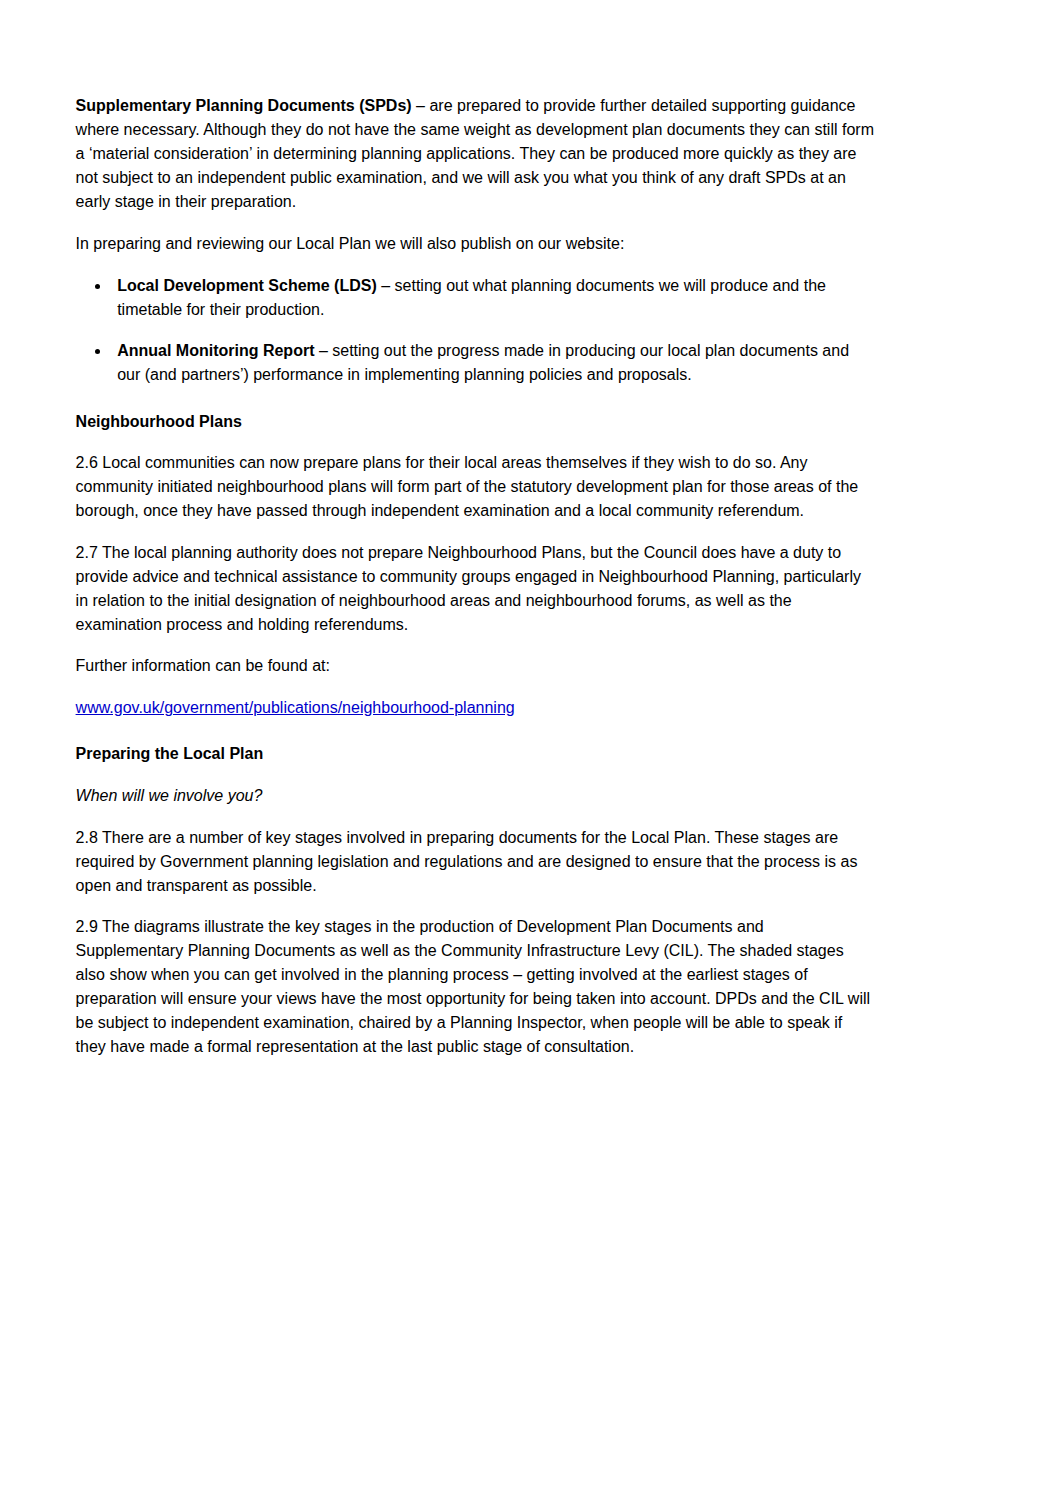Supplementary Planning Documents (SPDs) – are prepared to provide further detailed supporting guidance where necessary. Although they do not have the same weight as development plan documents they can still form a ‘material consideration’ in determining planning applications. They can be produced more quickly as they are not subject to an independent public examination, and we will ask you what you think of any draft SPDs at an early stage in their preparation.
In preparing and reviewing our Local Plan we will also publish on our website:
Local Development Scheme (LDS) – setting out what planning documents we will produce and the timetable for their production.
Annual Monitoring Report – setting out the progress made in producing our local plan documents and our (and partners’) performance in implementing planning policies and proposals.
Neighbourhood Plans
2.6 Local communities can now prepare plans for their local areas themselves if they wish to do so. Any community initiated neighbourhood plans will form part of the statutory development plan for those areas of the borough, once they have passed through independent examination and a local community referendum.
2.7 The local planning authority does not prepare Neighbourhood Plans, but the Council does have a duty to provide advice and technical assistance to community groups engaged in Neighbourhood Planning, particularly in relation to the initial designation of neighbourhood areas and neighbourhood forums, as well as the examination process and holding referendums.
Further information can be found at:
www.gov.uk/government/publications/neighbourhood-planning
Preparing the Local Plan
When will we involve you?
2.8 There are a number of key stages involved in preparing documents for the Local Plan. These stages are required by Government planning legislation and regulations and are designed to ensure that the process is as open and transparent as possible.
2.9 The diagrams illustrate the key stages in the production of Development Plan Documents and Supplementary Planning Documents as well as the Community Infrastructure Levy (CIL). The shaded stages also show when you can get involved in the planning process – getting involved at the earliest stages of preparation will ensure your views have the most opportunity for being taken into account. DPDs and the CIL will be subject to independent examination, chaired by a Planning Inspector, when people will be able to speak if they have made a formal representation at the last public stage of consultation.